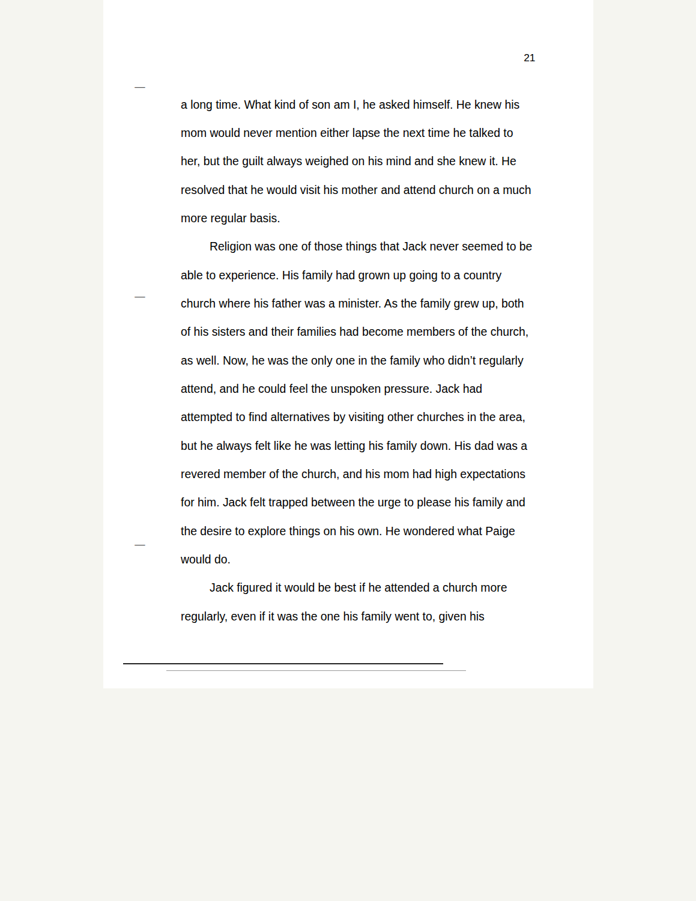21
— — —
a long time. What kind of son am I, he asked himself. He knew his mom would never mention either lapse the next time he talked to her, but the guilt always weighed on his mind and she knew it. He resolved that he would visit his mother and attend church on a much more regular basis.
Religion was one of those things that Jack never seemed to be able to experience. His family had grown up going to a country church where his father was a minister. As the family grew up, both of his sisters and their families had become members of the church, as well. Now, he was the only one in the family who didn’t regularly attend, and he could feel the unspoken pressure. Jack had attempted to find alternatives by visiting other churches in the area, but he always felt like he was letting his family down. His dad was a revered member of the church, and his mom had high expectations for him. Jack felt trapped between the urge to please his family and the desire to explore things on his own. He wondered what Paige would do.
Jack figured it would be best if he attended a church more regularly, even if it was the one his family went to, given his